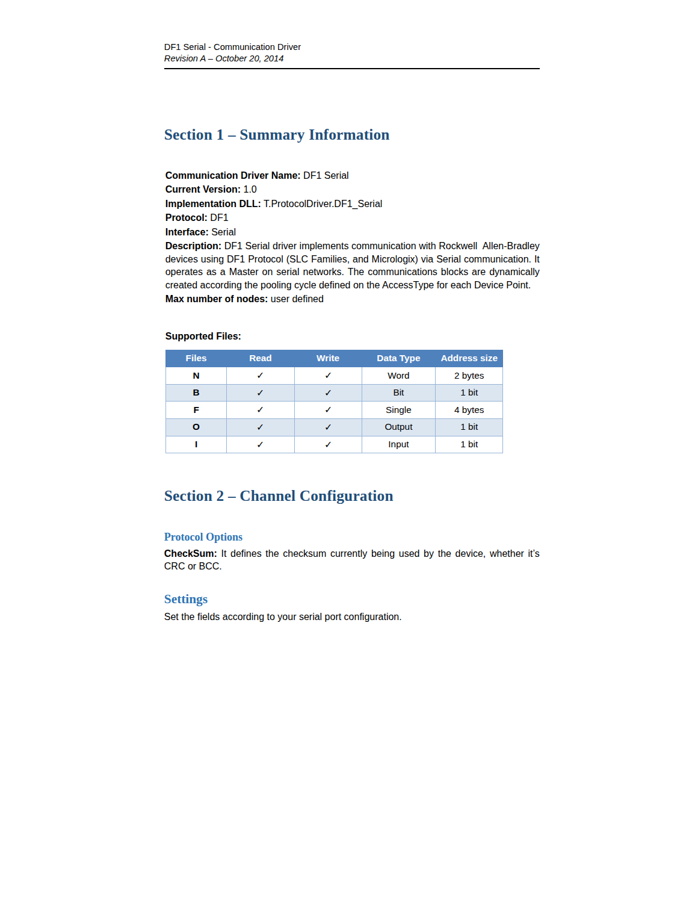DF1 Serial - Communication Driver
Revision A – October 20, 2014
Section 1 – Summary Information
Communication Driver Name: DF1 Serial
Current Version: 1.0
Implementation DLL: T.ProtocolDriver.DF1_Serial
Protocol: DF1
Interface: Serial
Description: DF1 Serial driver implements communication with Rockwell Allen-Bradley devices using DF1 Protocol (SLC Families, and Micrologix) via Serial communication. It operates as a Master on serial networks. The communications blocks are dynamically created according the pooling cycle defined on the AccessType for each Device Point.
Max number of nodes: user defined
Supported Files:
| Files | Read | Write | Data Type | Address size |
| --- | --- | --- | --- | --- |
| N | ✓ | ✓ | Word | 2 bytes |
| B | ✓ | ✓ | Bit | 1 bit |
| F | ✓ | ✓ | Single | 4 bytes |
| O | ✓ | ✓ | Output | 1 bit |
| I | ✓ | ✓ | Input | 1 bit |
Section 2 – Channel Configuration
Protocol Options
CheckSum: It defines the checksum currently being used by the device, whether it’s CRC or BCC.
Settings
Set the fields according to your serial port configuration.